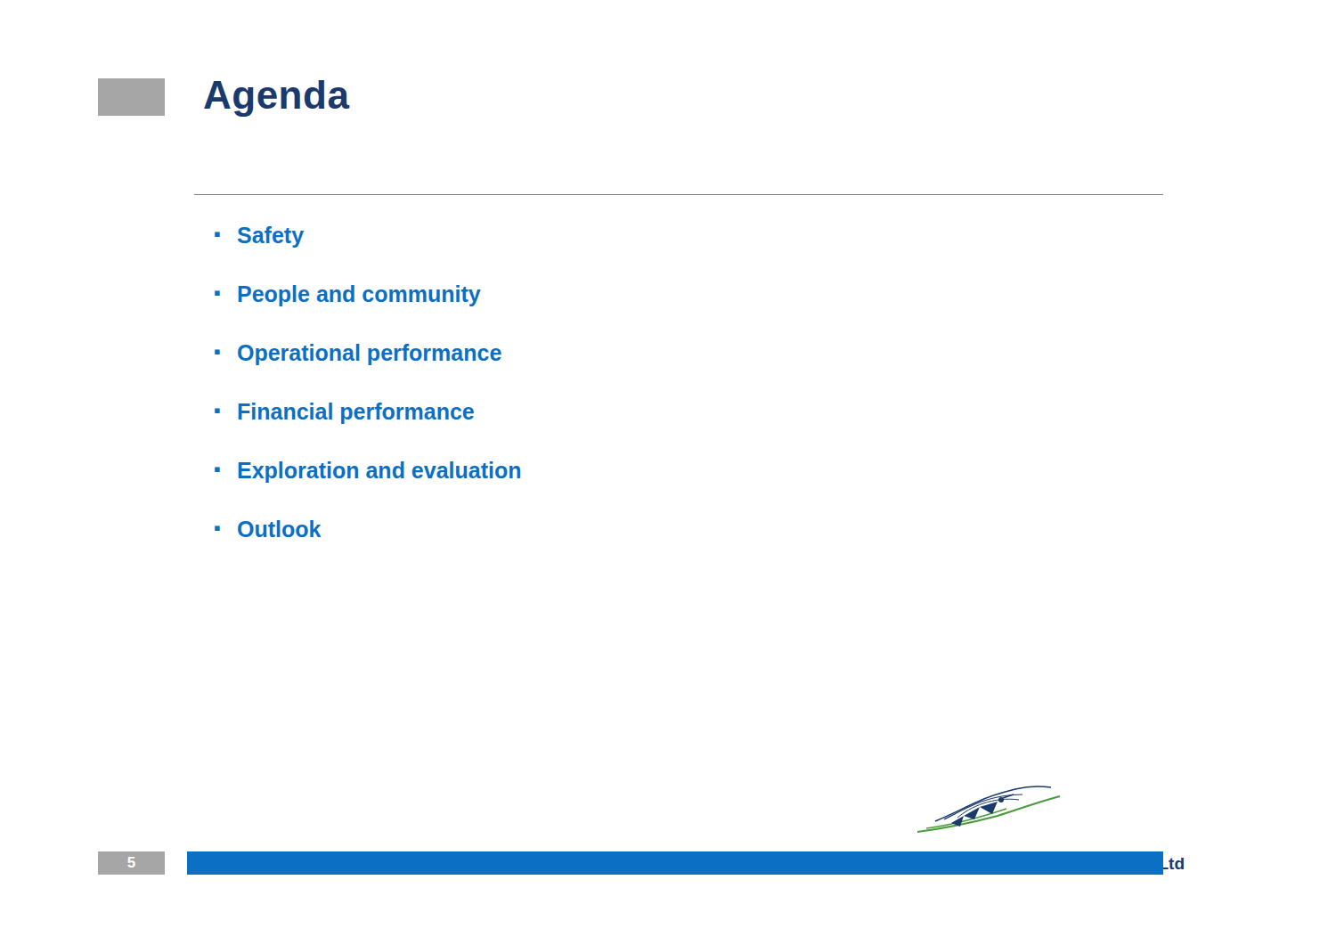Agenda
Safety
People and community
Operational performance
Financial performance
Exploration and evaluation
Outlook
Energy Resources of Australia Ltd
ERA
5